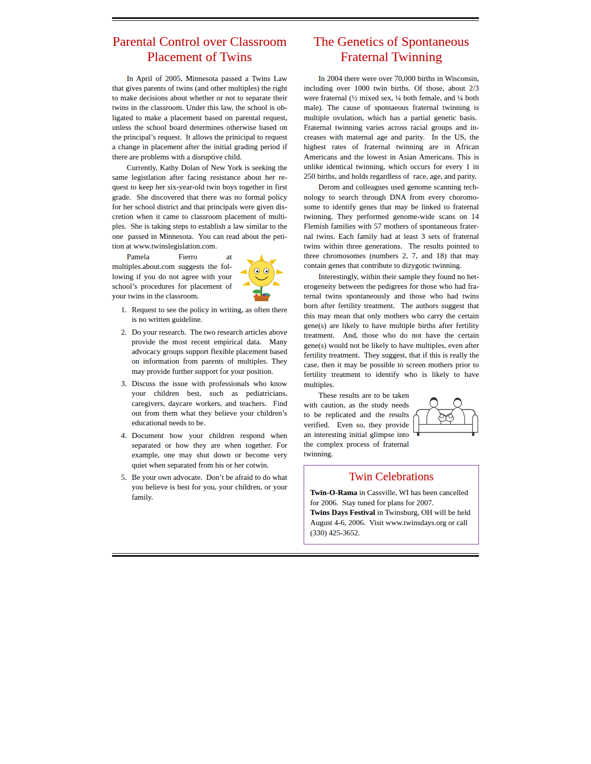Parental Control over Classroom
Placement of Twins
In April of 2005, Minnesota passed a Twins Law that gives parents of twins (and other multiples) the right to make decisions about whether or not to separate their twins in the classroom. Under this law, the school is obligated to make a placement based on parental request, unless the school board determines otherwise based on the principal’s request. It allows the prinicipal to request a change in placement after the initial grading period if there are problems with a disruptive child.
Currently, Kathy Dolan of New York is seeking the same legistlation after facing resistance about her request to keep her six-year-old twin boys together in first grade. She discovered that there was no formal policy for her school district and that principals were given discretion when it came to classroom placement of multiples. She is taking steps to establish a law similar to the one passed in Minnesota. You can read about the petition at www.twinslegislation.com.
Pamela Fierro at multiples.about.com suggests the following if you do not agree with your school’s procedures for placement of your twins in the classroom.
Request to see the policy in writing, as often there is no written guideline.
Do your research. The two research articles above provide the most recent empirical data. Many advocacy groups support flexible placement based on information from parents of multiples. They may provide further support for your position.
Discuss the issue with professionals who know your children best, such as pediatricians, caregivers, daycare workers, and teachers. Find out from them what they believe your children’s educational needs to be.
Document how your children respond when separated or how they are when together. For example, one may shut down or become very quiet when separated from his or her cotwin.
Be your own advocate. Don’t be afraid to do what you believe is best for you, your children, or your family.
The Genetics of Spontaneous
Fraternal Twinning
In 2004 there were over 70,000 births in Wisconsin, including over 1000 twin births. Of those, about 2/3 were fraternal (½ mixed sex, ¼ both female, and ¼ both male). The cause of spontaeous fraternal twinning is multiple ovulation, which has a partial genetic basis. Fraternal twinning varies across racial groups and increases with maternal age and parity. In the US, the highest rates of fraternal twinning are in African Americans and the lowest in Asian Americans. This is unlike identical twinning, which occurs for every 1 in 250 births, and holds regardless of race, age, and parity.
Derom and colleagues used genome scanning technology to search through DNA from every choromosome to identify genes that may be linked to fraternal twinning. They performed genome-wide scans on 14 Flemish families with 57 mothers of spontaneous fraternal twins. Each family had at least 3 sets of fraternal twins within three generations. The results pointed to three chromosomes (numbers 2, 7, and 18) that may contain genes that contribute to dizygotic twinning.
Interestingly, within their sample they found no heterogeneity between the pedigrees for those who had fraternal twins spontaneously and those who had twins born after fertility treatment. The authors suggest that this may mean that only mothers who carry the certain gene(s) are likely to have multiple births after fertility treatment. And, those who do not have the certain gene(s) would not be likely to have multiples, even after fertility treatment. They suggest, that if this is really the case, then it may be possible to screen mothers prior to fertility treatment to identify who is likely to have multiples.
These results are to be taken with caution, as the study needs to be replicated and the results verified. Even so, they provide an interesting initial glimpse into the complex process of fraternal twinning.
Twin Celebrations
Twin-O-Rama in Cassville, WI has been cancelled for 2006. Stay tuned for plans for 2007.
Twins Days Festival in Twinsburg, OH will be held August 4-6, 2006. Visit www.twinsdays.org or call (330) 425-3652.